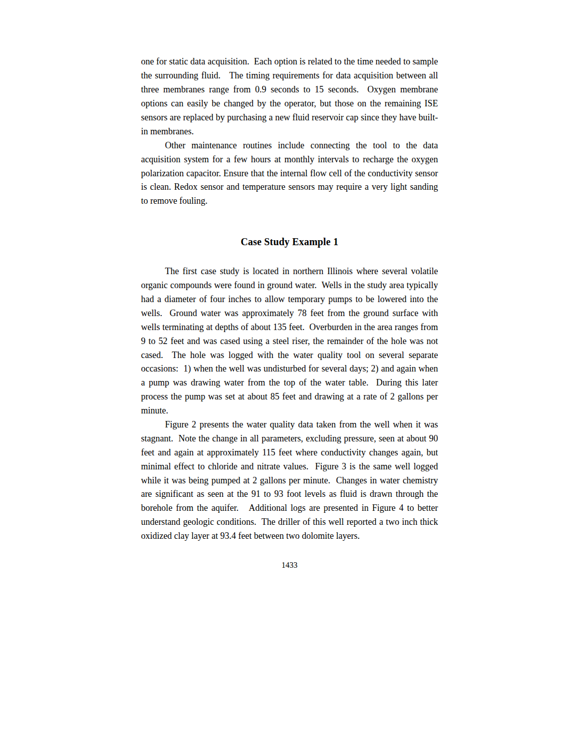one for static data acquisition. Each option is related to the time needed to sample the surrounding fluid. The timing requirements for data acquisition between all three membranes range from 0.9 seconds to 15 seconds. Oxygen membrane options can easily be changed by the operator, but those on the remaining ISE sensors are replaced by purchasing a new fluid reservoir cap since they have built-in membranes.
Other maintenance routines include connecting the tool to the data acquisition system for a few hours at monthly intervals to recharge the oxygen polarization capacitor. Ensure that the internal flow cell of the conductivity sensor is clean. Redox sensor and temperature sensors may require a very light sanding to remove fouling.
Case Study Example 1
The first case study is located in northern Illinois where several volatile organic compounds were found in ground water. Wells in the study area typically had a diameter of four inches to allow temporary pumps to be lowered into the wells. Ground water was approximately 78 feet from the ground surface with wells terminating at depths of about 135 feet. Overburden in the area ranges from 9 to 52 feet and was cased using a steel riser, the remainder of the hole was not cased. The hole was logged with the water quality tool on several separate occasions: 1) when the well was undisturbed for several days; 2) and again when a pump was drawing water from the top of the water table. During this later process the pump was set at about 85 feet and drawing at a rate of 2 gallons per minute.
Figure 2 presents the water quality data taken from the well when it was stagnant. Note the change in all parameters, excluding pressure, seen at about 90 feet and again at approximately 115 feet where conductivity changes again, but minimal effect to chloride and nitrate values. Figure 3 is the same well logged while it was being pumped at 2 gallons per minute. Changes in water chemistry are significant as seen at the 91 to 93 foot levels as fluid is drawn through the borehole from the aquifer. Additional logs are presented in Figure 4 to better understand geologic conditions. The driller of this well reported a two inch thick oxidized clay layer at 93.4 feet between two dolomite layers.
1433